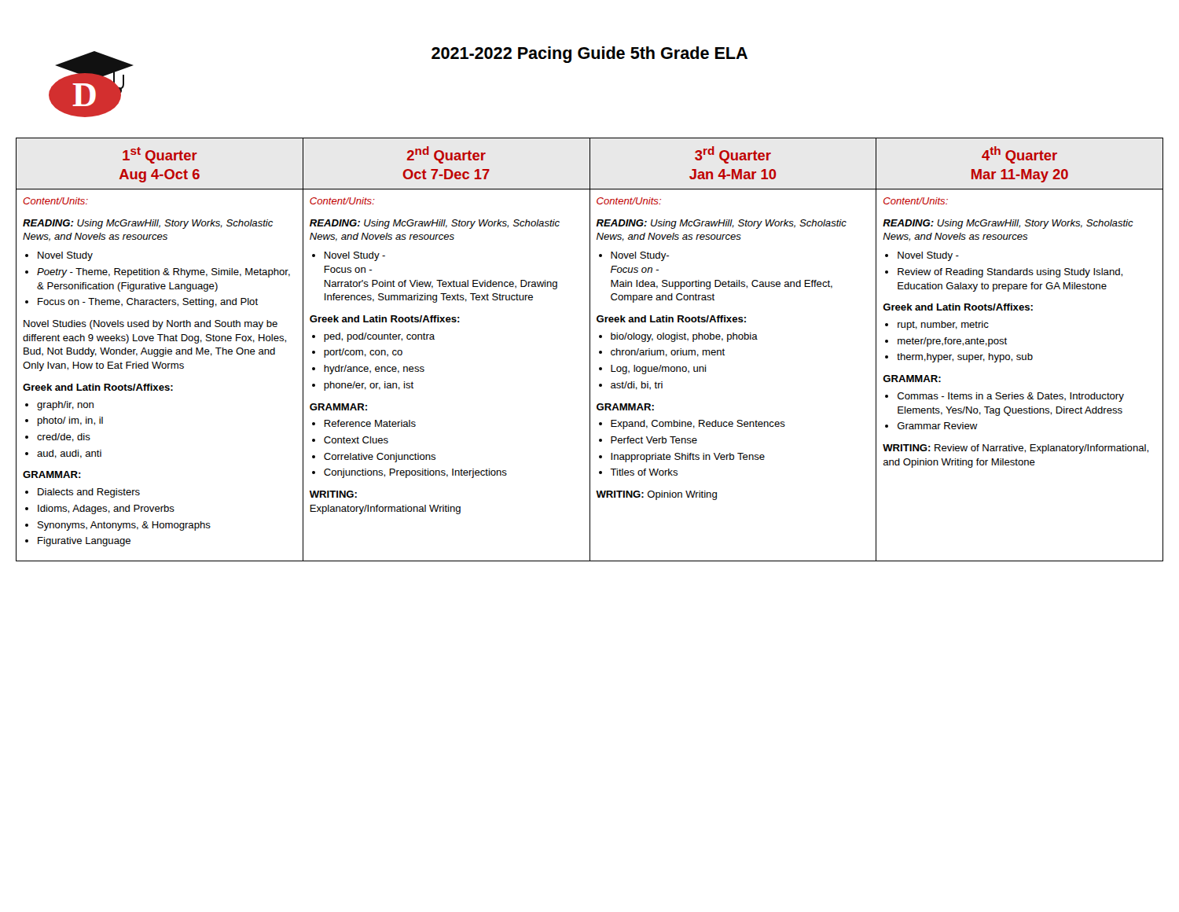D
2021-2022 Pacing Guide 5th Grade ELA
| 1 st Quarter Aug 4-Oct 6 | 2 nd Quarter Oct 7-Dec 17 | 3 rd Quarter Jan 4-Mar 10 | 4 th Quarter Mar 11-May 20 |
| --- | --- | --- | --- |
| Content/Units: READING: Using McGrawHill, Story Works, Scholastic News, and Novels as resources Novel Study Poetry - Theme, Repetition & Rhyme, Simile, Metaphor, & Personification (Figurative Language) Focus on - Theme, Characters, Setting, and Plot Novel Studies (Novels used by North and South may be different each 9 weeks) Love That Dog, Stone Fox, Holes, Bud, Not Buddy, Wonder, Auggie and Me, The One and Only Ivan, How to Eat Fried Worms Greek and Latin Roots/Affixes: graph/ir, non photo/ im, in, il cred/de, dis aud, audi, anti GRAMMAR: Dialects and Registers Idioms, Adages, and Proverbs Synonyms, Antonyms, & Homographs Figurative Language | Content/Units: READING: Using McGrawHill, Story Works, Scholastic News, and Novels as resources Novel Study - Focus on - Narrator's Point of View, Textual Evidence, Drawing Inferences, Summarizing Texts, Text Structure Greek and Latin Roots/Affixes: ped, pod/counter, contra port/com, con, co hydr/ance, ence, ness phone/er, or, ian, ist GRAMMAR: Reference Materials Context Clues Correlative Conjunctions Conjunctions, Prepositions, Interjections WRITING: Explanatory/Informational Writing | Content/Units: READING: Using McGrawHill, Story Works, Scholastic News, and Novels as resources Novel Study- Focus on - Main Idea, Supporting Details, Cause and Effect, Compare and Contrast Greek and Latin Roots/Affixes: bio/ology, ologist, phobe, phobia chron/arium, orium, ment Log, logue/mono, uni ast/di, bi, tri GRAMMAR: Expand, Combine, Reduce Sentences Perfect Verb Tense Inappropriate Shifts in Verb Tense Titles of Works WRITING: Opinion Writing | Content/Units: READING: Using McGrawHill, Story Works, Scholastic News, and Novels as resources Novel Study - Review of Reading Standards using Study Island, Education Galaxy to prepare for GA Milestone Greek and Latin Roots/Affixes: rupt, number, metric meter/pre,fore,ante,post therm,hyper, super, hypo, sub GRAMMAR: Commas - Items in a Series & Dates, Introductory Elements, Yes/No, Tag Questions, Direct Address Grammar Review WRITING: Review of Narrative, Explanatory/Informational, and Opinion Writing for Milestone |